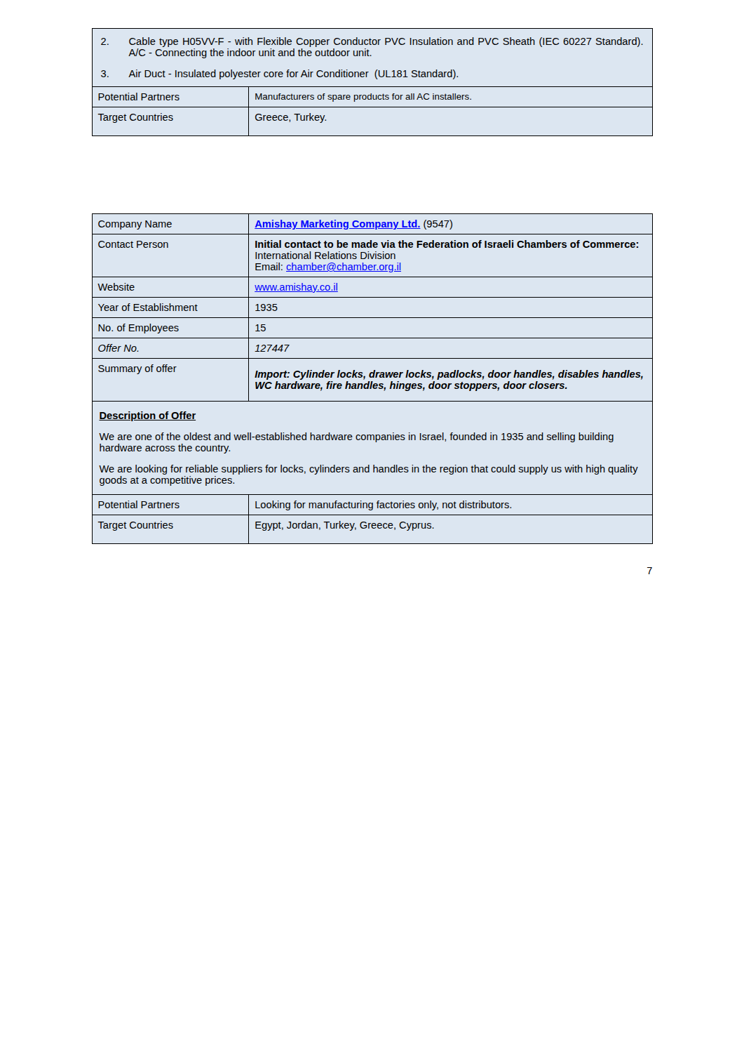| 2. Cable type H05VV-F - with Flexible Copper Conductor PVC Insulation and PVC Sheath (IEC 60227 Standard). A/C - Connecting the indoor unit and the outdoor unit. 3. Air Duct - Insulated polyester core for Air Conditioner (UL181 Standard). |
| Potential Partners | Manufacturers of spare products for all AC installers. |
| Target Countries | Greece, Turkey. |
| Company Name | Amishay Marketing Company Ltd. (9547) |
| Contact Person | Initial contact to be made via the Federation of Israeli Chambers of Commerce: International Relations Division Email: chamber@chamber.org.il |
| Website | www.amishay.co.il |
| Year of Establishment | 1935 |
| No. of Employees | 15 |
| Offer No. | 127447 |
| Summary of offer | Import: Cylinder locks, drawer locks, padlocks, door handles, disables handles, WC hardware, fire handles, hinges, door stoppers, door closers. |
| Description of Offer We are one of the oldest and well-established hardware companies in Israel, founded in 1935 and selling building hardware across the country. We are looking for reliable suppliers for locks, cylinders and handles in the region that could supply us with high quality goods at a competitive prices. |
| Potential Partners | Looking for manufacturing factories only, not distributors. |
| Target Countries | Egypt, Jordan, Turkey, Greece, Cyprus. |
7